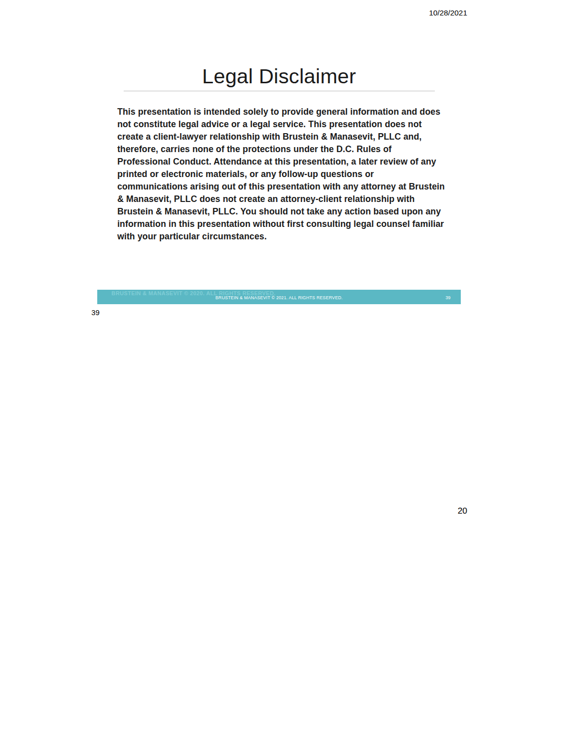10/28/2021
Legal Disclaimer
This presentation is intended solely to provide general information and does not constitute legal advice or a legal service. This presentation does not create a client-lawyer relationship with Brustein & Manasevit, PLLC and, therefore, carries none of the protections under the D.C. Rules of Professional Conduct. Attendance at this presentation, a later review of any printed or electronic materials, or any follow-up questions or communications arising out of this presentation with any attorney at Brustein & Manasevit, PLLC does not create an attorney-client relationship with Brustein & Manasevit, PLLC. You should not take any action based upon any information in this presentation without first consulting legal counsel familiar with your particular circumstances.
BRUSTEIN & MANASEVIT © 2020. ALL RIGHTS RESERVED.
BRUSTEIN & MANASEVIT © 2021. ALL RIGHTS RESERVED.
39
39
20